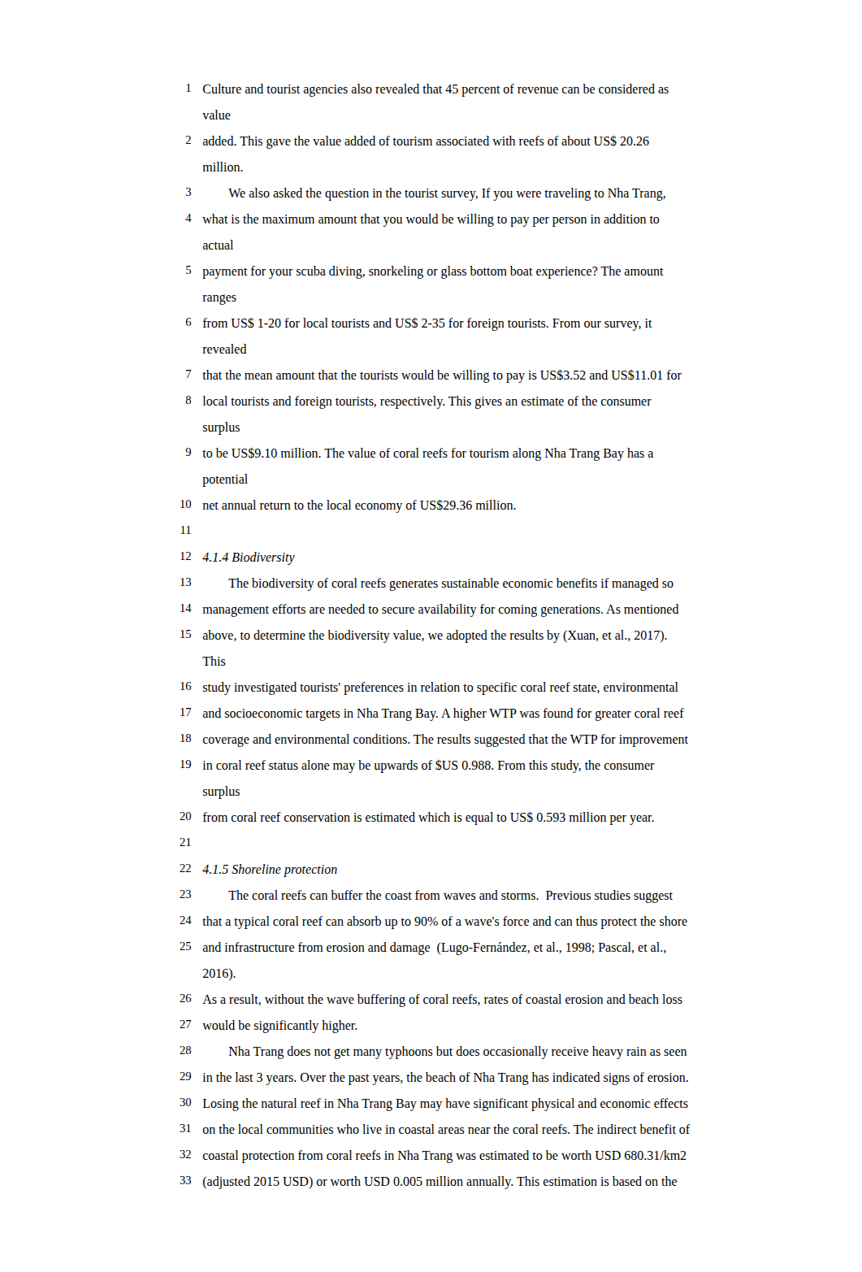Culture and tourist agencies also revealed that 45 percent of revenue can be considered as value
added. This gave the value added of tourism associated with reefs of about US$ 20.26 million.
We also asked the question in the tourist survey, If you were traveling to Nha Trang,
what is the maximum amount that you would be willing to pay per person in addition to actual
payment for your scuba diving, snorkeling or glass bottom boat experience? The amount ranges
from US$ 1-20 for local tourists and US$ 2-35 for foreign tourists. From our survey, it revealed
that the mean amount that the tourists would be willing to pay is US$3.52 and US$11.01 for
local tourists and foreign tourists, respectively. This gives an estimate of the consumer surplus
to be US$9.10 million. The value of coral reefs for tourism along Nha Trang Bay has a potential
net annual return to the local economy of US$29.36 million.
4.1.4 Biodiversity
The biodiversity of coral reefs generates sustainable economic benefits if managed so
management efforts are needed to secure availability for coming generations. As mentioned
above, to determine the biodiversity value, we adopted the results by (Xuan, et al., 2017). This
study investigated tourists' preferences in relation to specific coral reef state, environmental
and socioeconomic targets in Nha Trang Bay. A higher WTP was found for greater coral reef
coverage and environmental conditions. The results suggested that the WTP for improvement
in coral reef status alone may be upwards of $US 0.988. From this study, the consumer surplus
from coral reef conservation is estimated which is equal to US$ 0.593 million per year.
4.1.5 Shoreline protection
The coral reefs can buffer the coast from waves and storms. Previous studies suggest
that a typical coral reef can absorb up to 90% of a wave's force and can thus protect the shore
and infrastructure from erosion and damage (Lugo-Fernández, et al., 1998; Pascal, et al., 2016).
As a result, without the wave buffering of coral reefs, rates of coastal erosion and beach loss
would be significantly higher.
Nha Trang does not get many typhoons but does occasionally receive heavy rain as seen
in the last 3 years. Over the past years, the beach of Nha Trang has indicated signs of erosion.
Losing the natural reef in Nha Trang Bay may have significant physical and economic effects
on the local communities who live in coastal areas near the coral reefs. The indirect benefit of
coastal protection from coral reefs in Nha Trang was estimated to be worth USD 680.31/km2
(adjusted 2015 USD) or worth USD 0.005 million annually. This estimation is based on the